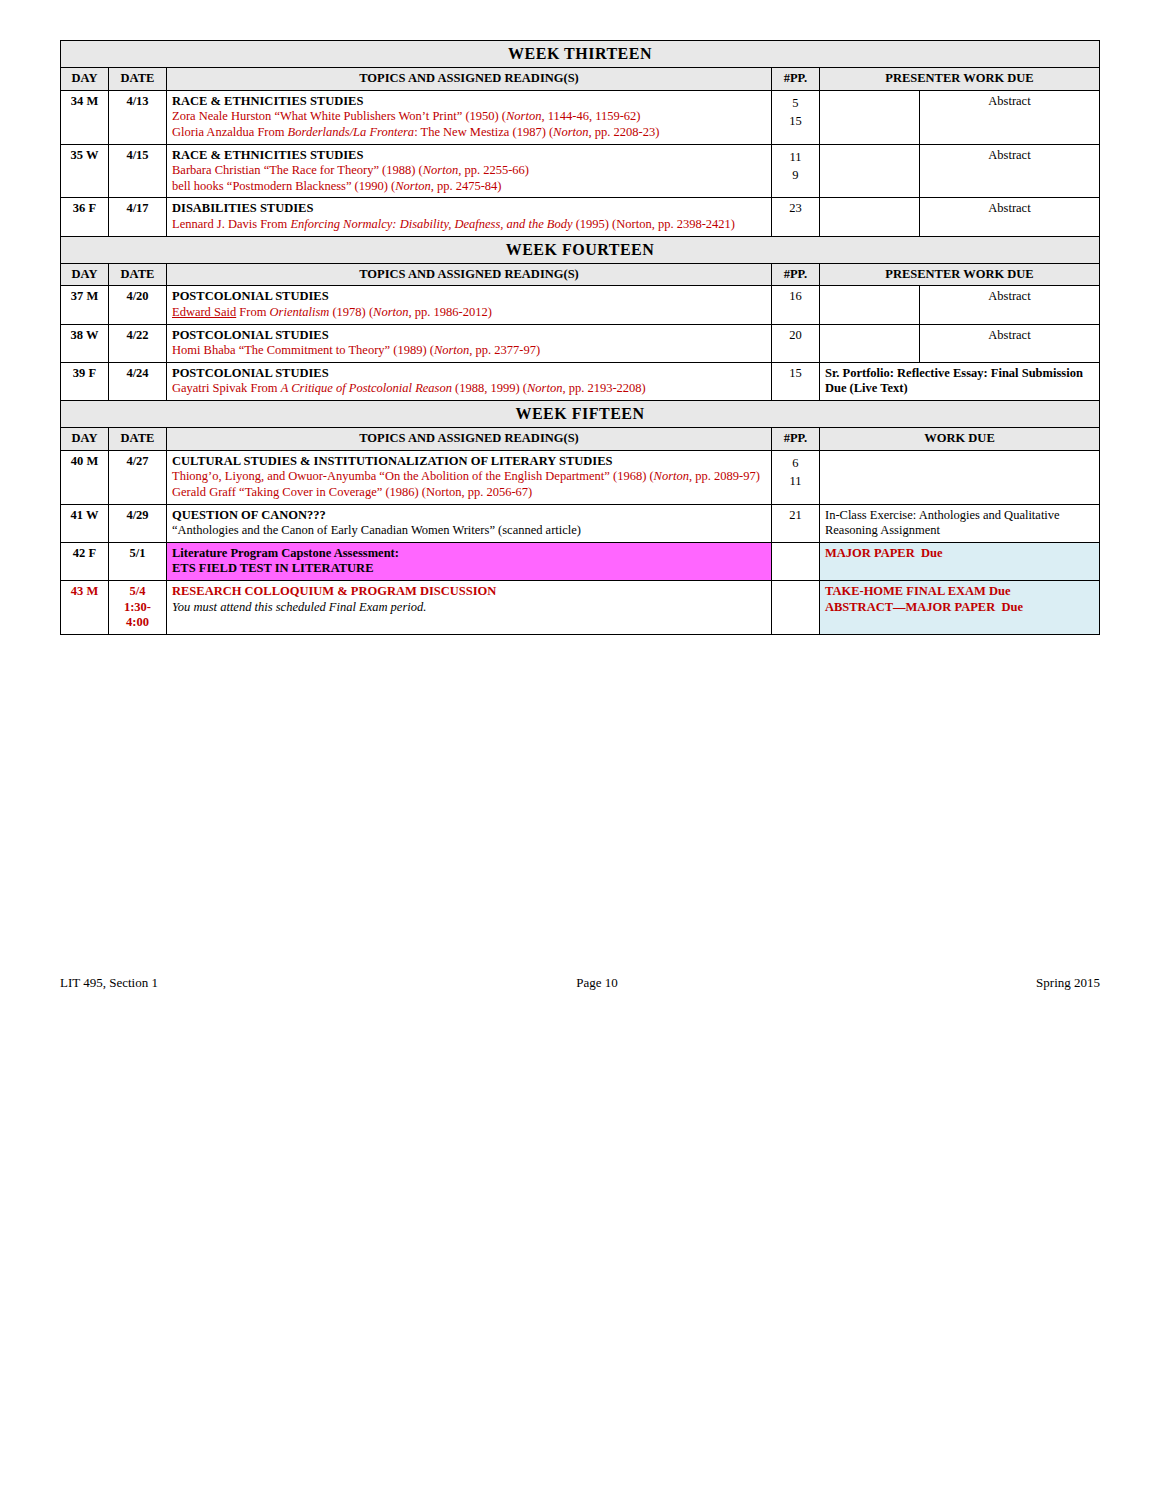| WEEK THIRTEEN |
| DAY | DATE | TOPICS AND ASSIGNED READING(S) | #PP. | PRESENTER WORK DUE |
| 34 M | 4/13 | RACE & ETHNICITIES STUDIES Zora Neale Hurston “What White Publishers Won’t Print” (1950) ( Norton , 1144-46, 1159-62) Gloria Anzaldua From Borderlands/La Frontera : The New Mestiza (1987) ( Norton , pp. 2208-23) | 5 15 | | Abstract |
| 35 W | 4/15 | RACE & ETHNICITIES STUDIES Barbara Christian “The Race for Theory” (1988) ( Norton , pp. 2255-66) bell hooks “Postmodern Blackness” (1990) ( Norton , pp. 2475-84) | 11 9 | | Abstract |
| 36 F | 4/17 | DISABILITIES STUDIES Lennard J. Davis From Enforcing Normalcy: Disability, Deafness, and the Body (1995) (Norton, pp. 2398-2421) | 23 | | Abstract |
| WEEK FOURTEEN |
| DAY | DATE | TOPICS AND ASSIGNED READING(S) | #PP. | PRESENTER WORK DUE |
| 37 M | 4/20 | POSTCOLONIAL STUDIES Edward Said From Orientalism (1978) ( Norton , pp. 1986-2012) | 16 | | Abstract |
| 38 W | 4/22 | POSTCOLONIAL STUDIES Homi Bhaba “The Commitment to Theory” (1989) ( Norton , pp. 2377-97) | 20 | | Abstract |
| 39 F | 4/24 | POSTCOLONIAL STUDIES Gayatri Spivak From A Critique of Postcolonial Reason (1988, 1999) ( Norton , pp. 2193-2208) | 15 | Sr. Portfolio: Reflective Essay: Final Submission Due (Live Text) |
| WEEK FIFTEEN |
| DAY | DATE | TOPICS AND ASSIGNED READING(S) | #PP. | WORK DUE |
| 40 M | 4/27 | CULTURAL STUDIES & INSTITUTIONALIZATION OF LITERARY STUDIES Thiong’o, Liyong, and Owuor-Anyumba “On the Abolition of the English Department” (1968) ( Norton , pp. 2089-97) Gerald Graff “Taking Cover in Coverage” (1986) (Norton, pp. 2056-67) | 6 11 | |
| 41 W | 4/29 | QUESTION OF CANON??? “Anthologies and the Canon of Early Canadian Women Writers” (scanned article) | 21 | In-Class Exercise: Anthologies and Qualitative Reasoning Assignment |
| 42 F | 5/1 | Literature Program Capstone Assessment: ETS FIELD TEST IN LITERATURE | | MAJOR PAPER Due |
| 43 M | 5/4 1:30-4:00 | RESEARCH COLLOQUIUM & PROGRAM DISCUSSION You must attend this scheduled Final Exam period. | | TAKE-HOME FINAL EXAM Due ABSTRACT—MAJOR PAPER Due |
LIT 495, Section 1 Page 10 Spring 2015